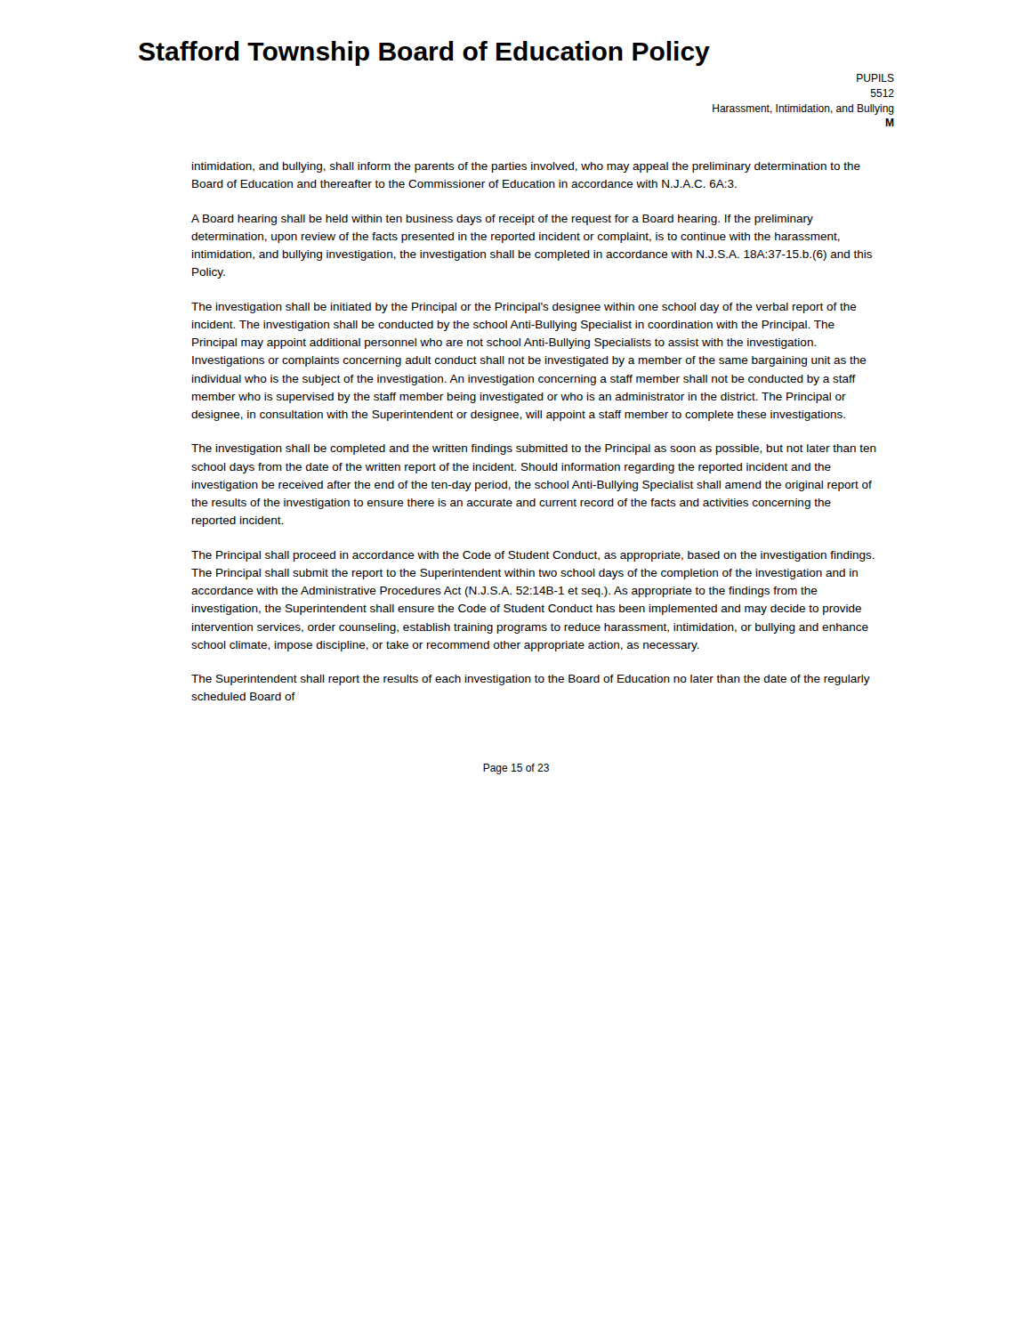Stafford Township Board of Education Policy
PUPILS
5512
Harassment, Intimidation, and Bullying
M
intimidation, and bullying, shall inform the parents of the parties involved, who may appeal the preliminary determination to the Board of Education and thereafter to the Commissioner of Education in accordance with N.J.A.C. 6A:3.
A Board hearing shall be held within ten business days of receipt of the request for a Board hearing. If the preliminary determination, upon review of the facts presented in the reported incident or complaint, is to continue with the harassment, intimidation, and bullying investigation, the investigation shall be completed in accordance with N.J.S.A. 18A:37-15.b.(6) and this Policy.
The investigation shall be initiated by the Principal or the Principal's designee within one school day of the verbal report of the incident. The investigation shall be conducted by the school Anti-Bullying Specialist in coordination with the Principal. The Principal may appoint additional personnel who are not school Anti-Bullying Specialists to assist with the investigation. Investigations or complaints concerning adult conduct shall not be investigated by a member of the same bargaining unit as the individual who is the subject of the investigation. An investigation concerning a staff member shall not be conducted by a staff member who is supervised by the staff member being investigated or who is an administrator in the district. The Principal or designee, in consultation with the Superintendent or designee, will appoint a staff member to complete these investigations.
The investigation shall be completed and the written findings submitted to the Principal as soon as possible, but not later than ten school days from the date of the written report of the incident. Should information regarding the reported incident and the investigation be received after the end of the ten-day period, the school Anti-Bullying Specialist shall amend the original report of the results of the investigation to ensure there is an accurate and current record of the facts and activities concerning the reported incident.
The Principal shall proceed in accordance with the Code of Student Conduct, as appropriate, based on the investigation findings. The Principal shall submit the report to the Superintendent within two school days of the completion of the investigation and in accordance with the Administrative Procedures Act (N.J.S.A. 52:14B-1 et seq.). As appropriate to the findings from the investigation, the Superintendent shall ensure the Code of Student Conduct has been implemented and may decide to provide intervention services, order counseling, establish training programs to reduce harassment, intimidation, or bullying and enhance school climate, impose discipline, or take or recommend other appropriate action, as necessary.
The Superintendent shall report the results of each investigation to the Board of Education no later than the date of the regularly scheduled Board of
Page 15 of 23